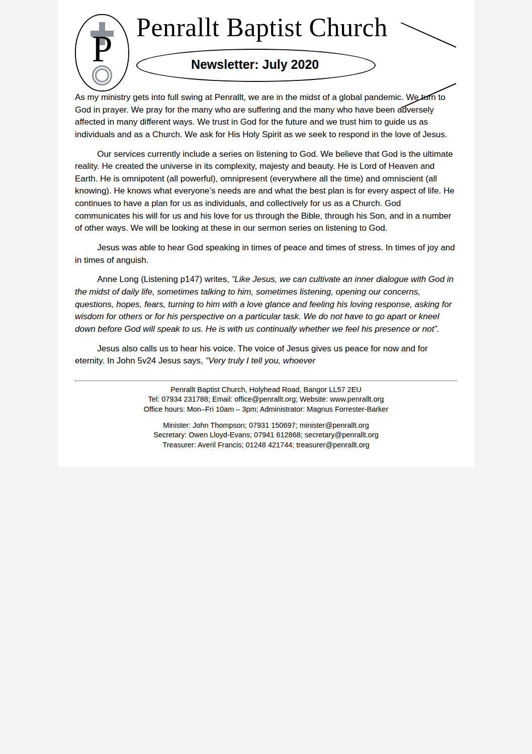P
Penrallt Baptist Church
Newsletter: July 2020
As my ministry gets into full swing at Penrallt, we are in the midst of a global pandemic. We turn to God in prayer. We pray for the many who are suffering and the many who have been adversely affected in many different ways. We trust in God for the future and we trust him to guide us as individuals and as a Church. We ask for His Holy Spirit as we seek to respond in the love of Jesus.
Our services currently include a series on listening to God. We believe that God is the ultimate reality. He created the universe in its complexity, majesty and beauty. He is Lord of Heaven and Earth. He is omnipotent (all powerful), omnipresent (everywhere all the time) and omniscient (all knowing). He knows what everyone’s needs are and what the best plan is for every aspect of life. He continues to have a plan for us as individuals, and collectively for us as a Church. God communicates his will for us and his love for us through the Bible, through his Son, and in a number of other ways. We will be looking at these in our sermon series on listening to God.
Jesus was able to hear God speaking in times of peace and times of stress. In times of joy and in times of anguish.
Anne Long (Listening p147) writes, “Like Jesus, we can cultivate an inner dialogue with God in the midst of daily life, sometimes talking to him, sometimes listening, opening our concerns, questions, hopes, fears, turning to him with a love glance and feeling his loving response, asking for wisdom for others or for his perspective on a particular task. We do not have to go apart or kneel down before God will speak to us. He is with us continually whether we feel his presence or not”.
Jesus also calls us to hear his voice. The voice of Jesus gives us peace for now and for eternity. In John 5v24 Jesus says, “Very truly I tell you, whoever
Penrallt Baptist Church, Holyhead Road, Bangor LL57 2EU
Tel: 07934 231788; Email: office@penrallt.org; Website: www.penrallt.org
Office hours: Mon–Fri 10am – 3pm; Administrator: Magnus Forrester-Barker
Minister: John Thompson; 07931 150697; minister@penrallt.org
Secretary: Owen Lloyd-Evans; 07941 612868; secretary@penrallt.org
Treasurer: Averil Francis; 01248 421744; treasurer@penrallt.org